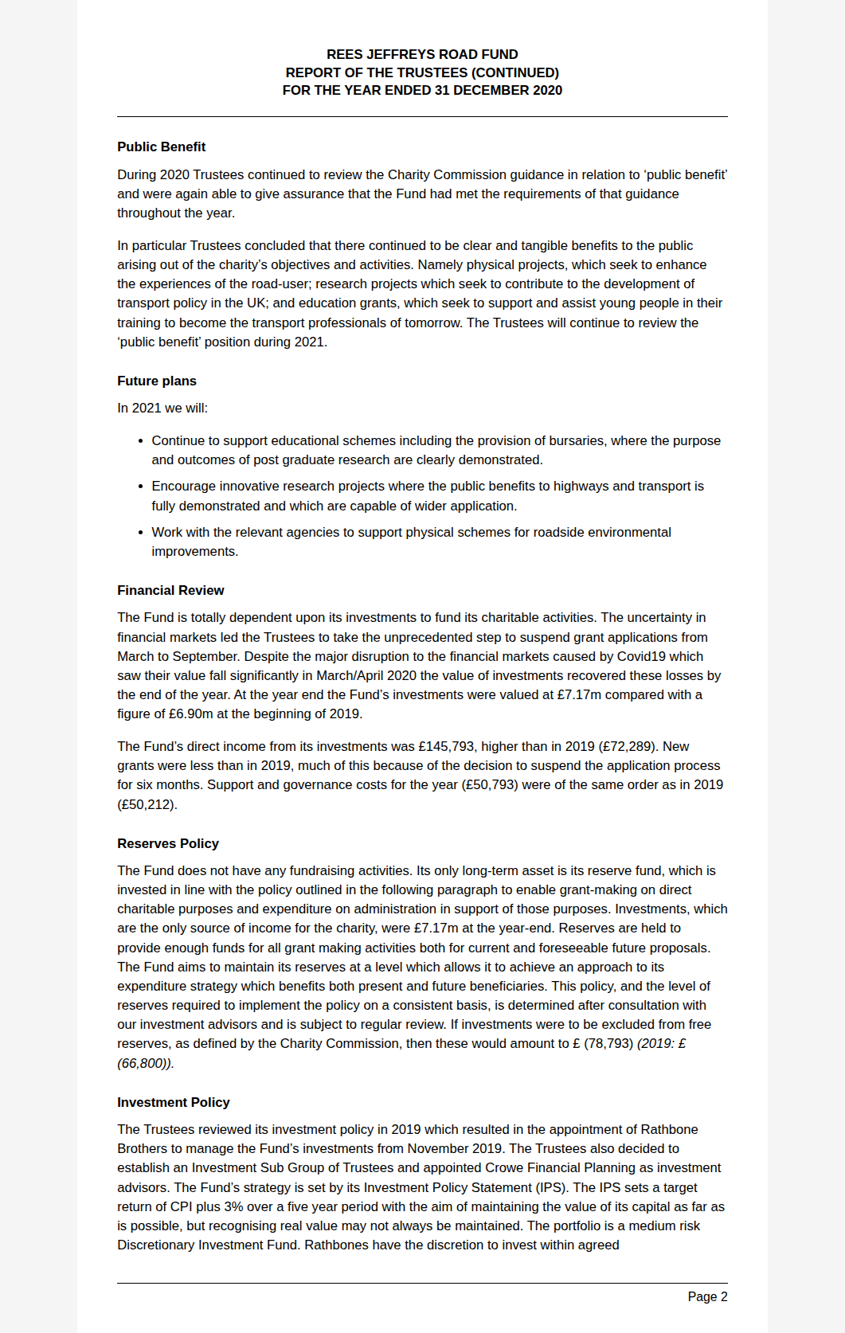REES JEFFREYS ROAD FUND REPORT OF THE TRUSTEES (CONTINUED) FOR THE YEAR ENDED 31 DECEMBER 2020
Public Benefit
During 2020 Trustees continued to review the Charity Commission guidance in relation to ‘public benefit’ and were again able to give assurance that the Fund had met the requirements of that guidance throughout the year.
In particular Trustees concluded that there continued to be clear and tangible benefits to the public arising out of the charity’s objectives and activities. Namely physical projects, which seek to enhance the experiences of the road-user; research projects which seek to contribute to the development of transport policy in the UK; and education grants, which seek to support and assist young people in their training to become the transport professionals of tomorrow. The Trustees will continue to review the ‘public benefit’ position during 2021.
Future plans
In 2021 we will:
Continue to support educational schemes including the provision of bursaries, where the purpose and outcomes of post graduate research are clearly demonstrated.
Encourage innovative research projects where the public benefits to highways and transport is fully demonstrated and which are capable of wider application.
Work with the relevant agencies to support physical schemes for roadside environmental improvements.
Financial Review
The Fund is totally dependent upon its investments to fund its charitable activities. The uncertainty in financial markets led the Trustees to take the unprecedented step to suspend grant applications from March to September. Despite the major disruption to the financial markets caused by Covid19 which saw their value fall significantly in March/April 2020 the value of investments recovered these losses by the end of the year. At the year end the Fund’s investments were valued at £7.17m compared with a figure of £6.90m at the beginning of 2019.
The Fund’s direct income from its investments was £145,793, higher than in 2019 (£72,289). New grants were less than in 2019, much of this because of the decision to suspend the application process for six months. Support and governance costs for the year (£50,793) were of the same order as in 2019 (£50,212).
Reserves Policy
The Fund does not have any fundraising activities. Its only long-term asset is its reserve fund, which is invested in line with the policy outlined in the following paragraph to enable grant-making on direct charitable purposes and expenditure on administration in support of those purposes. Investments, which are the only source of income for the charity, were £7.17m at the year-end. Reserves are held to provide enough funds for all grant making activities both for current and foreseeable future proposals. The Fund aims to maintain its reserves at a level which allows it to achieve an approach to its expenditure strategy which benefits both present and future beneficiaries. This policy, and the level of reserves required to implement the policy on a consistent basis, is determined after consultation with our investment advisors and is subject to regular review. If investments were to be excluded from free reserves, as defined by the Charity Commission, then these would amount to £ (78,793) (2019: £(66,800)).
Investment Policy
The Trustees reviewed its investment policy in 2019 which resulted in the appointment of Rathbone Brothers to manage the Fund’s investments from November 2019. The Trustees also decided to establish an Investment Sub Group of Trustees and appointed Crowe Financial Planning as investment advisors. The Fund’s strategy is set by its Investment Policy Statement (IPS). The IPS sets a target return of CPI plus 3% over a five year period with the aim of maintaining the value of its capital as far as is possible, but recognising real value may not always be maintained. The portfolio is a medium risk Discretionary Investment Fund. Rathbones have the discretion to invest within agreed
Page 2